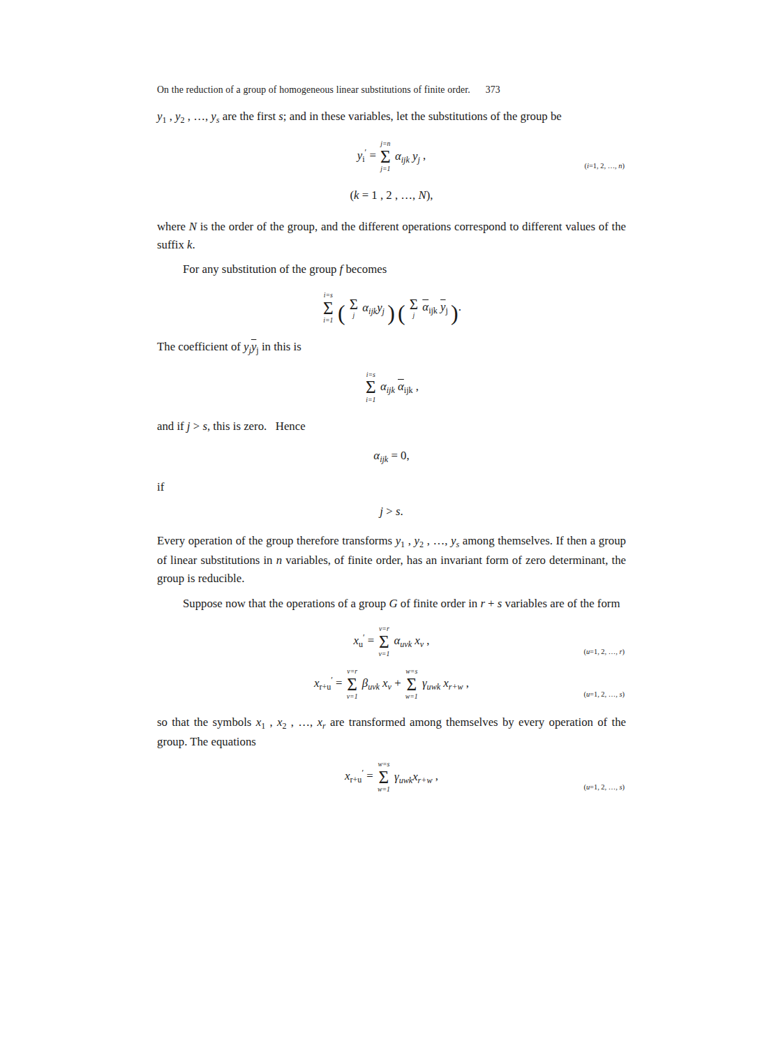On the reduction of a group of homogeneous linear substitutions of finite order.373
y 1 , y 2 , …, ys are the first s; and in these variables, let the substitutions of the group be
yi′ = j=n Σj=1 αijk yj , (i=1, 2, …, n)
(k = 1 , 2 , …, N),
where N is the order of the group, and the different operations correspond to different values of the suffix k.
For any substitution of the group f becomes
i=s Σi=1 ( Σj αijk yj ) ( Σj αijk yj ).
The coefficient of yj yj in this is
i=s Σi=1 αijk αijk ,
and if j > s, this is zero. Hence
αijk = 0,
if
j > s.
Every operation of the group therefore transforms y 1 , y 2 , …, ys among themselves. If then a group of linear substitutions in n variables, of finite order, has an invariant form of zero determinant, the group is reducible.
Suppose now that the operations of a group G of finite order in r + s variables are of the form
xu′ = v=r Σv=1 αuvk xv , (u=1, 2, …, r)
xr+u′ = v=r Σv=1 βuvk xv + w=s Σw=1 γuwk xr+w , (u=1, 2, …, s)
so that the symbols x 1 , x 2 , …, xr are transformed among themselves by every operation of the group. The equations
xr+u′ = w=s Σw=1 γuwk xr+w , (u=1, 2, …, s)